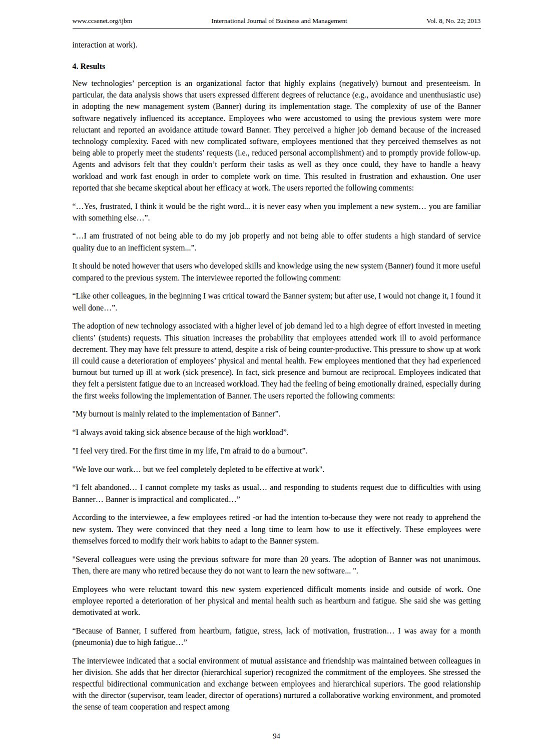www.ccsenet.org/ijbm International Journal of Business and Management Vol. 8, No. 22; 2013
interaction at work).
4. Results
New technologies’ perception is an organizational factor that highly explains (negatively) burnout and presenteeism. In particular, the data analysis shows that users expressed different degrees of reluctance (e.g., avoidance and unenthusiastic use) in adopting the new management system (Banner) during its implementation stage. The complexity of use of the Banner software negatively influenced its acceptance. Employees who were accustomed to using the previous system were more reluctant and reported an avoidance attitude toward Banner. They perceived a higher job demand because of the increased technology complexity. Faced with new complicated software, employees mentioned that they perceived themselves as not being able to properly meet the students’ requests (i.e., reduced personal accomplishment) and to promptly provide follow-up. Agents and advisors felt that they couldn’t perform their tasks as well as they once could, they have to handle a heavy workload and work fast enough in order to complete work on time. This resulted in frustration and exhaustion. One user reported that she became skeptical about her efficacy at work. The users reported the following comments:
“…Yes, frustrated, I think it would be the right word... it is never easy when you implement a new system… you are familiar with something else…”.
“…I am frustrated of not being able to do my job properly and not being able to offer students a high standard of service quality due to an inefficient system...”.
It should be noted however that users who developed skills and knowledge using the new system (Banner) found it more useful compared to the previous system. The interviewee reported the following comment:
“Like other colleagues, in the beginning I was critical toward the Banner system; but after use, I would not change it, I found it well done…”.
The adoption of new technology associated with a higher level of job demand led to a high degree of effort invested in meeting clients’ (students) requests. This situation increases the probability that employees attended work ill to avoid performance decrement. They may have felt pressure to attend, despite a risk of being counter-productive. This pressure to show up at work ill could cause a deterioration of employees’ physical and mental health. Few employees mentioned that they had experienced burnout but turned up ill at work (sick presence). In fact, sick presence and burnout are reciprocal. Employees indicated that they felt a persistent fatigue due to an increased workload. They had the feeling of being emotionally drained, especially during the first weeks following the implementation of Banner. The users reported the following comments:
"My burnout is mainly related to the implementation of Banner”.
“I always avoid taking sick absence because of the high workload”.
"I feel very tired. For the first time in my life, I'm afraid to do a burnout”.
"We love our work… but we feel completely depleted to be effective at work".
“I felt abandoned… I cannot complete my tasks as usual… and responding to students request due to difficulties with using Banner… Banner is impractical and complicated…”
According to the interviewee, a few employees retired -or had the intention to-because they were not ready to apprehend the new system. They were convinced that they need a long time to learn how to use it effectively. These employees were themselves forced to modify their work habits to adapt to the Banner system.
"Several colleagues were using the previous software for more than 20 years. The adoption of Banner was not unanimous. Then, there are many who retired because they do not want to learn the new software... ".
Employees who were reluctant toward this new system experienced difficult moments inside and outside of work. One employee reported a deterioration of her physical and mental health such as heartburn and fatigue. She said she was getting demotivated at work.
“Because of Banner, I suffered from heartburn, fatigue, stress, lack of motivation, frustration… I was away for a month (pneumonia) due to high fatigue…”
The interviewee indicated that a social environment of mutual assistance and friendship was maintained between colleagues in her division. She adds that her director (hierarchical superior) recognized the commitment of the employees. She stressed the respectful bidirectional communication and exchange between employees and hierarchical superiors. The good relationship with the director (supervisor, team leader, director of operations) nurtured a collaborative working environment, and promoted the sense of team cooperation and respect among
94